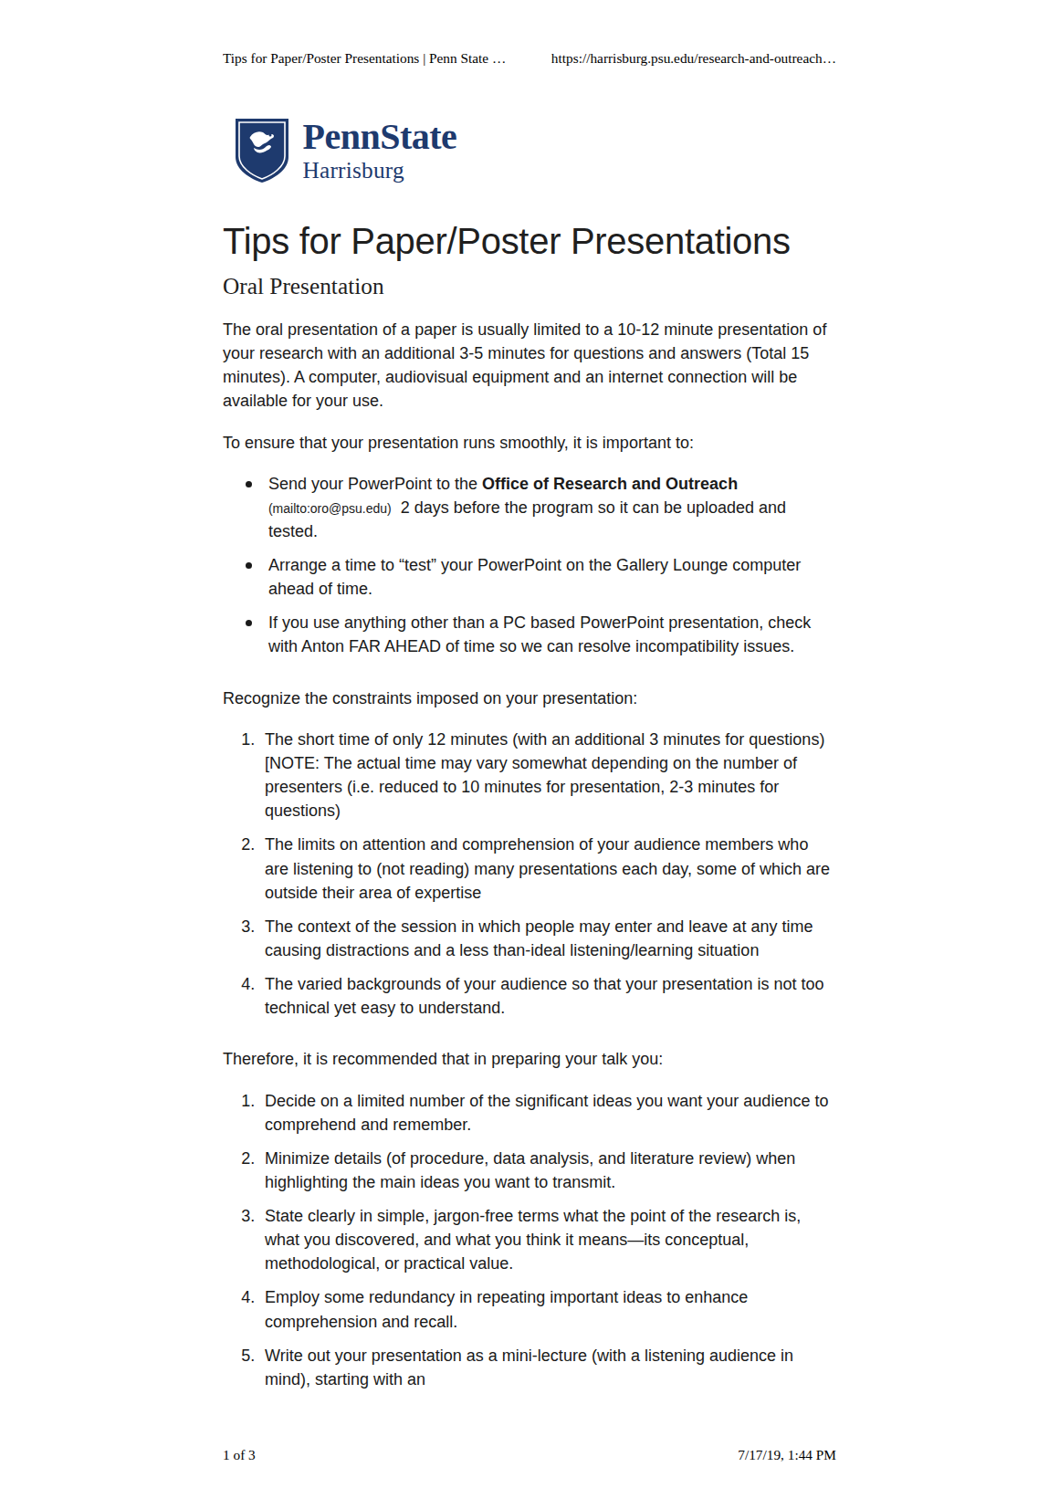Tips for Paper/Poster Presentations | Penn State …
https://harrisburg.psu.edu/research-and-outreach…
PennState
Harrisburg
Tips for Paper/Poster Presentations
Oral Presentation
The oral presentation of a paper is usually limited to a 10-12 minute presentation of your research with an additional 3-5 minutes for questions and answers (Total 15 minutes). A computer, audiovisual equipment and an internet connection will be available for your use.
To ensure that your presentation runs smoothly, it is important to:
Send your PowerPoint to the Office of Research and Outreach (mailto:oro@psu.edu) 2 days before the program so it can be uploaded and tested.
Arrange a time to “test” your PowerPoint on the Gallery Lounge computer ahead of time.
If you use anything other than a PC based PowerPoint presentation, check with Anton FAR AHEAD of time so we can resolve incompatibility issues.
Recognize the constraints imposed on your presentation:
The short time of only 12 minutes (with an additional 3 minutes for questions) [NOTE: The actual time may vary somewhat depending on the number of presenters (i.e. reduced to 10 minutes for presentation, 2-3 minutes for questions)
The limits on attention and comprehension of your audience members who are listening to (not reading) many presentations each day, some of which are outside their area of expertise
The context of the session in which people may enter and leave at any time causing distractions and a less than-ideal listening/learning situation
The varied backgrounds of your audience so that your presentation is not too technical yet easy to understand.
Therefore, it is recommended that in preparing your talk you:
Decide on a limited number of the significant ideas you want your audience to comprehend and remember.
Minimize details (of procedure, data analysis, and literature review) when highlighting the main ideas you want to transmit.
State clearly in simple, jargon-free terms what the point of the research is, what you discovered, and what you think it means—its conceptual, methodological, or practical value.
Employ some redundancy in repeating important ideas to enhance comprehension and recall.
Write out your presentation as a mini-lecture (with a listening audience in mind), starting with an
1 of 3
7/17/19, 1:44 PM